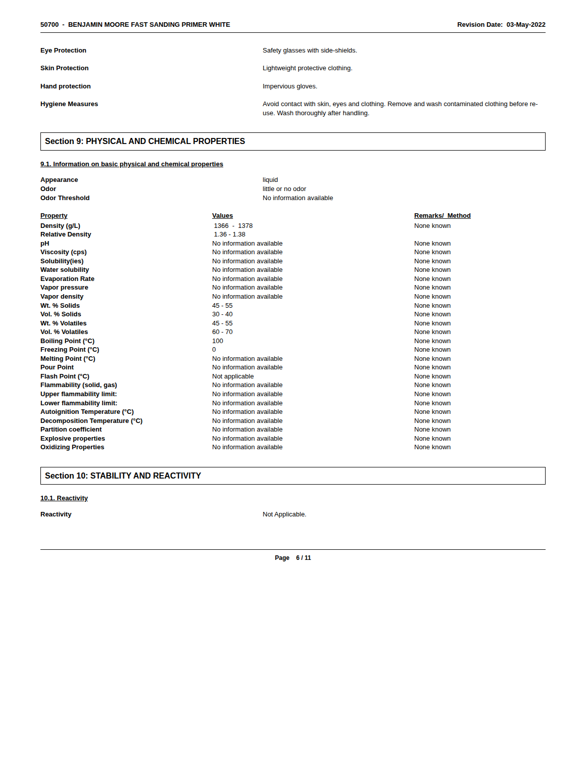50700 - BENJAMIN MOORE FAST SANDING PRIMER WHITE
Revision Date: 03-May-2022
Eye Protection
Safety glasses with side-shields.
Skin Protection
Lightweight protective clothing.
Hand protection
Impervious gloves.
Hygiene Measures
Avoid contact with skin, eyes and clothing. Remove and wash contaminated clothing before re-use. Wash thoroughly after handling.
Section 9: PHYSICAL AND CHEMICAL PROPERTIES
9.1. Information on basic physical and chemical properties
Appearance
liquid
Odor
little or no odor
Odor Threshold
No information available
| Property | Values | Remarks/ Method |
| --- | --- | --- |
| Density (g/L) | 1366 - 1378 | None known |
| Relative Density | 1.36 - 1.38 | |
| pH | No information available | None known |
| Viscosity (cps) | No information available | None known |
| Solubility(ies) | No information available | None known |
| Water solubility | No information available | None known |
| Evaporation Rate | No information available | None known |
| Vapor pressure | No information available | None known |
| Vapor density | No information available | None known |
| Wt. % Solids | 45 - 55 | None known |
| Vol. % Solids | 30 - 40 | None known |
| Wt. % Volatiles | 45 - 55 | None known |
| Vol. % Volatiles | 60 - 70 | None known |
| Boiling Point (°C) | 100 | None known |
| Freezing Point (°C) | 0 | None known |
| Melting Point (°C) | No information available | None known |
| Pour Point | No information available | None known |
| Flash Point (°C) | Not applicable | None known |
| Flammability (solid, gas) | No information available | None known |
| Upper flammability limit: | No information available | None known |
| Lower flammability limit: | No information available | None known |
| Autoignition Temperature (°C) | No information available | None known |
| Decomposition Temperature (°C) | No information available | None known |
| Partition coefficient | No information available | None known |
| Explosive properties | No information available | None known |
| Oxidizing Properties | No information available | None known |
Section 10: STABILITY AND REACTIVITY
10.1. Reactivity
Reactivity
Not Applicable.
Page 6 / 11